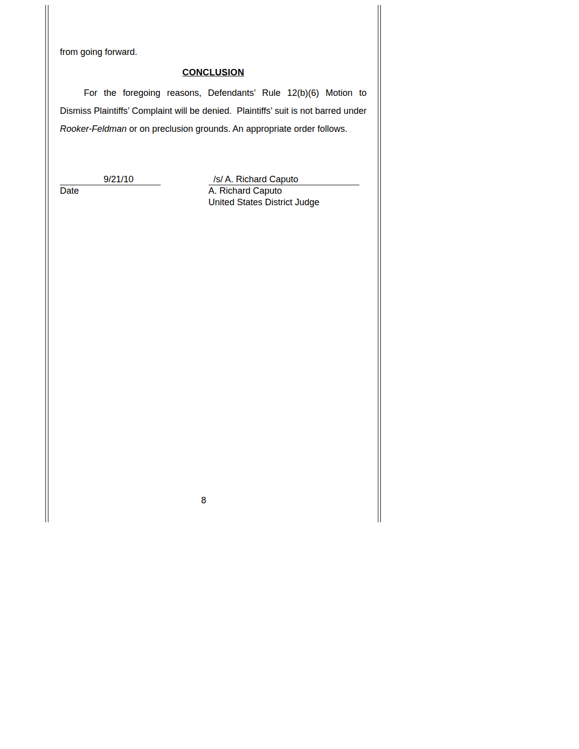from going forward.
CONCLUSION
For the foregoing reasons, Defendants’ Rule 12(b)(6) Motion to Dismiss Plaintiffs’ Complaint will be denied. Plaintiffs’ suit is not barred under Rooker-Feldman or on preclusion grounds. An appropriate order follows.
9/21/10
Date
/s/ A. Richard Caputo
A. Richard Caputo
United States District Judge
8